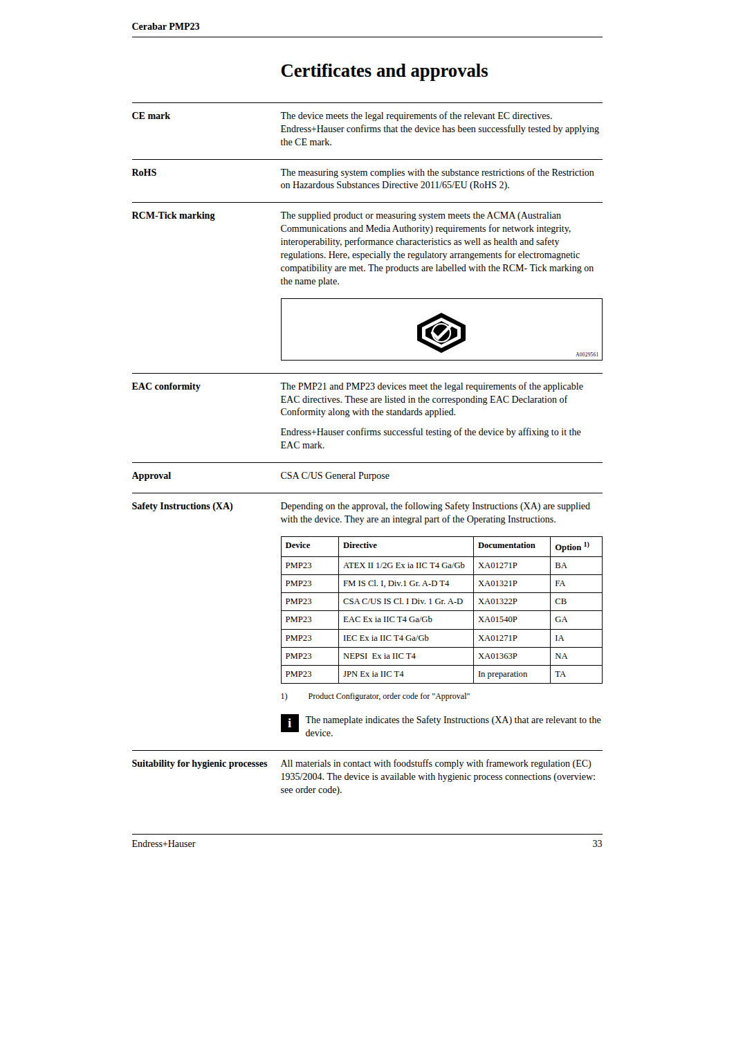Cerabar PMP23
Certificates and approvals
CE mark
The device meets the legal requirements of the relevant EC directives. Endress+Hauser confirms that the device has been successfully tested by applying the CE mark.
RoHS
The measuring system complies with the substance restrictions of the Restriction on Hazardous Substances Directive 2011/65/EU (RoHS 2).
RCM-Tick marking
The supplied product or measuring system meets the ACMA (Australian Communications and Media Authority) requirements for network integrity, interoperability, performance characteristics as well as health and safety regulations. Here, especially the regulatory arrangements for electromagnetic compatibility are met. The products are labelled with the RCM- Tick marking on the name plate.
A0029561
EAC conformity
The PMP21 and PMP23 devices meet the legal requirements of the applicable EAC directives. These are listed in the corresponding EAC Declaration of Conformity along with the standards applied.
Endress+Hauser confirms successful testing of the device by affixing to it the EAC mark.
Approval
CSA C/US General Purpose
Safety Instructions (XA)
Depending on the approval, the following Safety Instructions (XA) are supplied with the device. They are an integral part of the Operating Instructions.
| Device | Directive | Documentation | Option 1) |
| --- | --- | --- | --- |
| PMP23 | ATEX II 1/2G Ex ia IIC T4 Ga/Gb | XA01271P | BA |
| PMP23 | FM IS Cl. I, Div.1 Gr. A-D T4 | XA01321P | FA |
| PMP23 | CSA C/US IS Cl. I Div. 1 Gr. A-D | XA01322P | CB |
| PMP23 | EAC Ex ia IIC T4 Ga/Gb | XA01540P | GA |
| PMP23 | IEC Ex ia IIC T4 Ga/Gb | XA01271P | IA |
| PMP23 | NEPSI Ex ia IIC T4 | XA01363P | NA |
| PMP23 | JPN Ex ia IIC T4 | In preparation | TA |
1) Product Configurator, order code for "Approval"
i
The nameplate indicates the Safety Instructions (XA) that are relevant to the device.
Suitability for hygienic processes
All materials in contact with foodstuffs comply with framework regulation (EC) 1935/2004. The device is available with hygienic process connections (overview: see order code).
Endress+Hauser
33